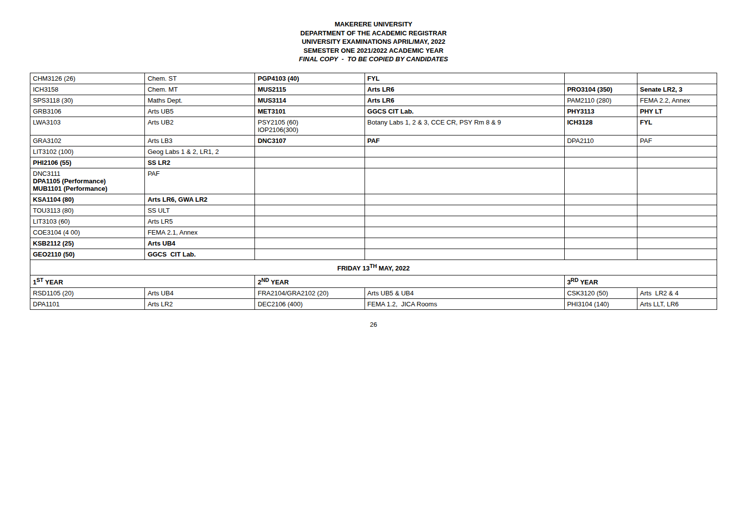MAKERERE UNIVERSITY DEPARTMENT OF THE ACADEMIC REGISTRAR UNIVERSITY EXAMINATIONS APRIL/MAY, 2022 SEMESTER ONE 2021/2022 ACADEMIC YEAR FINAL COPY - TO BE COPIED BY CANDIDATES
| CHM3126 (26) | Chem. ST | PGP4103 (40) | FYL | | |
| ICH3158 | Chem. MT | MUS2115 | Arts LR6 | PRO3104 (350) | Senate LR2, 3 |
| SPS3118 (30) | Maths Dept. | MUS3114 | Arts LR6 | PAM2110 (280) | FEMA 2.2, Annex |
| GRB3106 | Arts UB5 | MET3101 | GGCS CIT Lab. | PHY3113 | PHY LT |
| LWA3103 | Arts UB2 | PSY2105 (60) IOP2106(300) | Botany Labs 1, 2 & 3, CCE CR, PSY Rm 8 & 9 | ICH3128 | FYL |
| GRA3102 | Arts LB3 | DNC3107 | PAF | DPA2110 | PAF |
| LIT3102 (100) | Geog Labs 1 & 2, LR1, 2 | | | | |
| PHI2106 (55) | SS LR2 | | | | |
| DNC3111 DPA1105 (Performance) MUB1101 (Performance) | PAF | | | | |
| KSA1104 (80) | Arts LR6, GWA LR2 | | | | |
| TOU3113 (80) | SS ULT | | | | |
| LIT3103 (60) | Arts LR5 | | | | |
| COE3104 (4 00) | FEMA 2.1, Annex | | | | |
| KSB2112 (25) | Arts UB4 | | | | |
| GEO2110 (50) | GGCS CIT Lab. | | | | |
| FRIDAY 13 TH MAY, 2022 |
| 1 ST YEAR | 2 ND YEAR | 3 RD YEAR |
| RSD1105 (20) | Arts UB4 | FRA2104/GRA2102 (20) | Arts UB5 & UB4 | CSK3120 (50) | Arts LR2 & 4 |
| DPA1101 | Arts LR2 | DEC2106 (400) | FEMA 1.2, JICA Rooms | PHI3104 (140) | Arts LLT, LR6 |
26